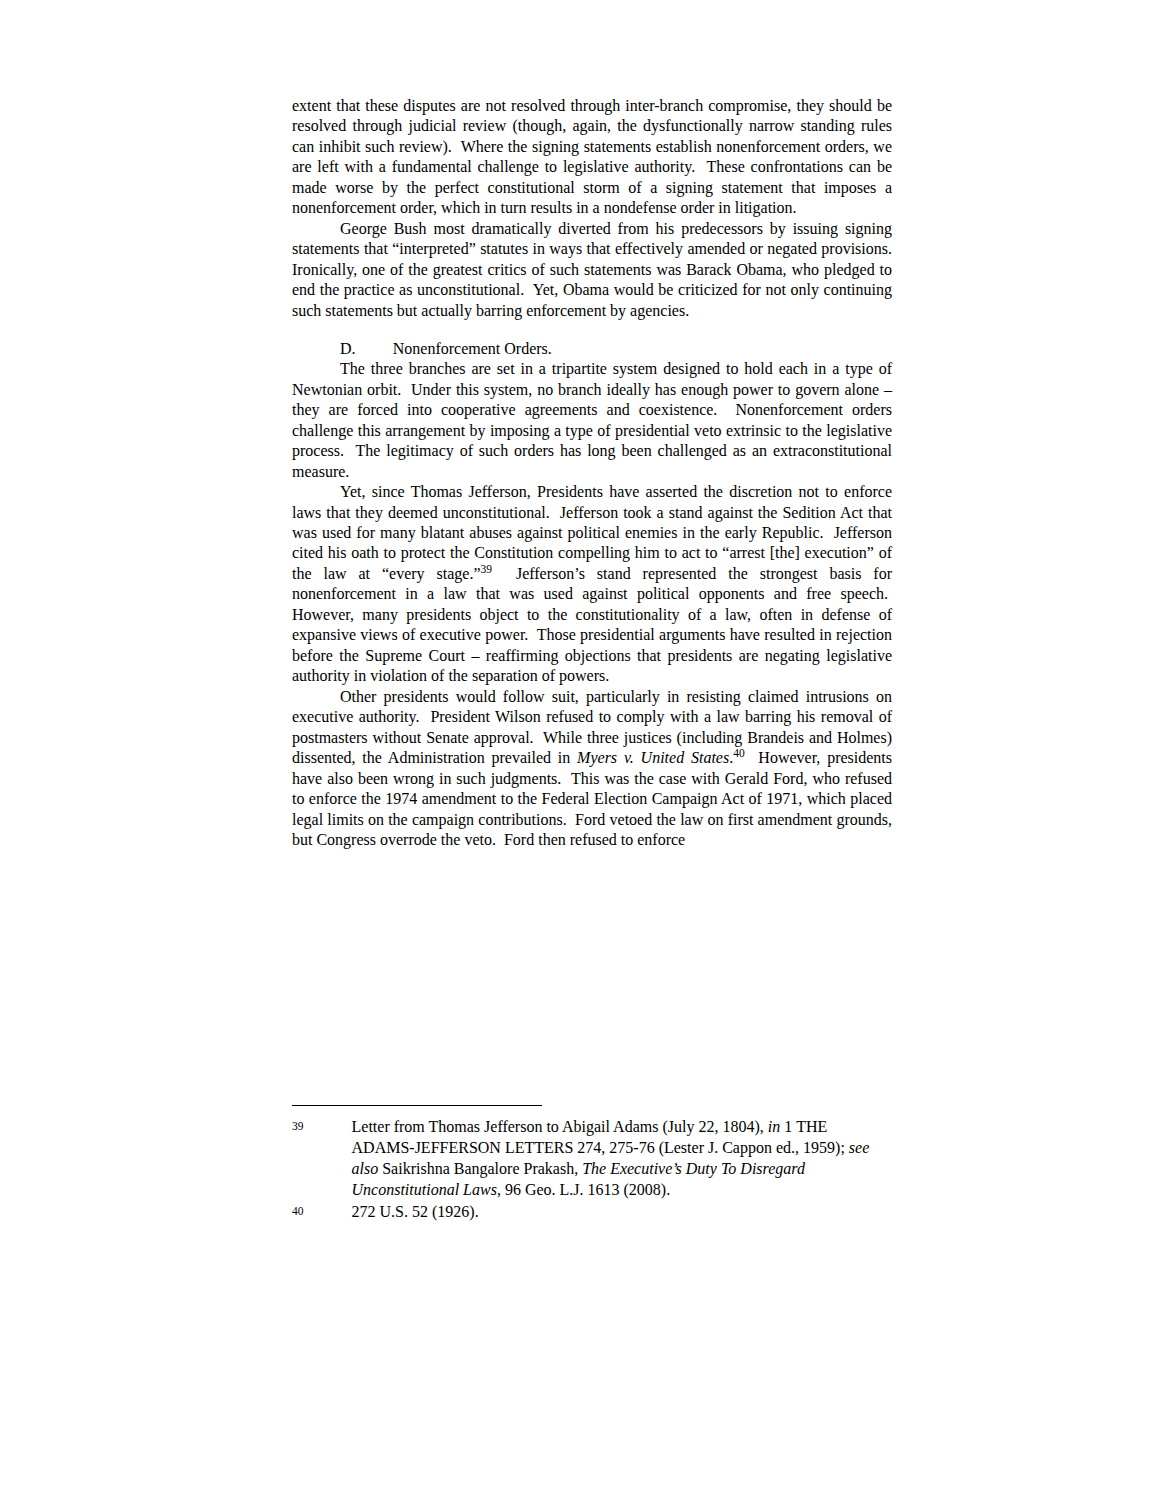extent that these disputes are not resolved through inter-branch compromise, they should be resolved through judicial review (though, again, the dysfunctionally narrow standing rules can inhibit such review). Where the signing statements establish nonenforcement orders, we are left with a fundamental challenge to legislative authority. These confrontations can be made worse by the perfect constitutional storm of a signing statement that imposes a nonenforcement order, which in turn results in a nondefense order in litigation.
George Bush most dramatically diverted from his predecessors by issuing signing statements that “interpreted” statutes in ways that effectively amended or negated provisions. Ironically, one of the greatest critics of such statements was Barack Obama, who pledged to end the practice as unconstitutional. Yet, Obama would be criticized for not only continuing such statements but actually barring enforcement by agencies.
D. Nonenforcement Orders.
The three branches are set in a tripartite system designed to hold each in a type of Newtonian orbit. Under this system, no branch ideally has enough power to govern alone – they are forced into cooperative agreements and coexistence. Nonenforcement orders challenge this arrangement by imposing a type of presidential veto extrinsic to the legislative process. The legitimacy of such orders has long been challenged as an extraconstitutional measure.
Yet, since Thomas Jefferson, Presidents have asserted the discretion not to enforce laws that they deemed unconstitutional. Jefferson took a stand against the Sedition Act that was used for many blatant abuses against political enemies in the early Republic. Jefferson cited his oath to protect the Constitution compelling him to act to “arrest [the] execution” of the law at “every stage.”39 Jefferson’s stand represented the strongest basis for nonenforcement in a law that was used against political opponents and free speech. However, many presidents object to the constitutionality of a law, often in defense of expansive views of executive power. Those presidential arguments have resulted in rejection before the Supreme Court – reaffirming objections that presidents are negating legislative authority in violation of the separation of powers.
Other presidents would follow suit, particularly in resisting claimed intrusions on executive authority. President Wilson refused to comply with a law barring his removal of postmasters without Senate approval. While three justices (including Brandeis and Holmes) dissented, the Administration prevailed in Myers v. United States.40 However, presidents have also been wrong in such judgments. This was the case with Gerald Ford, who refused to enforce the 1974 amendment to the Federal Election Campaign Act of 1971, which placed legal limits on the campaign contributions. Ford vetoed the law on first amendment grounds, but Congress overrode the veto. Ford then refused to enforce
39
Letter from Thomas Jefferson to Abigail Adams (July 22, 1804), in 1 THE ADAMS-JEFFERSON LETTERS 274, 275-76 (Lester J. Cappon ed., 1959); see also Saikrishna Bangalore Prakash, The Executive’s Duty To Disregard Unconstitutional Laws, 96 Geo. L.J. 1613 (2008).
40
272 U.S. 52 (1926).